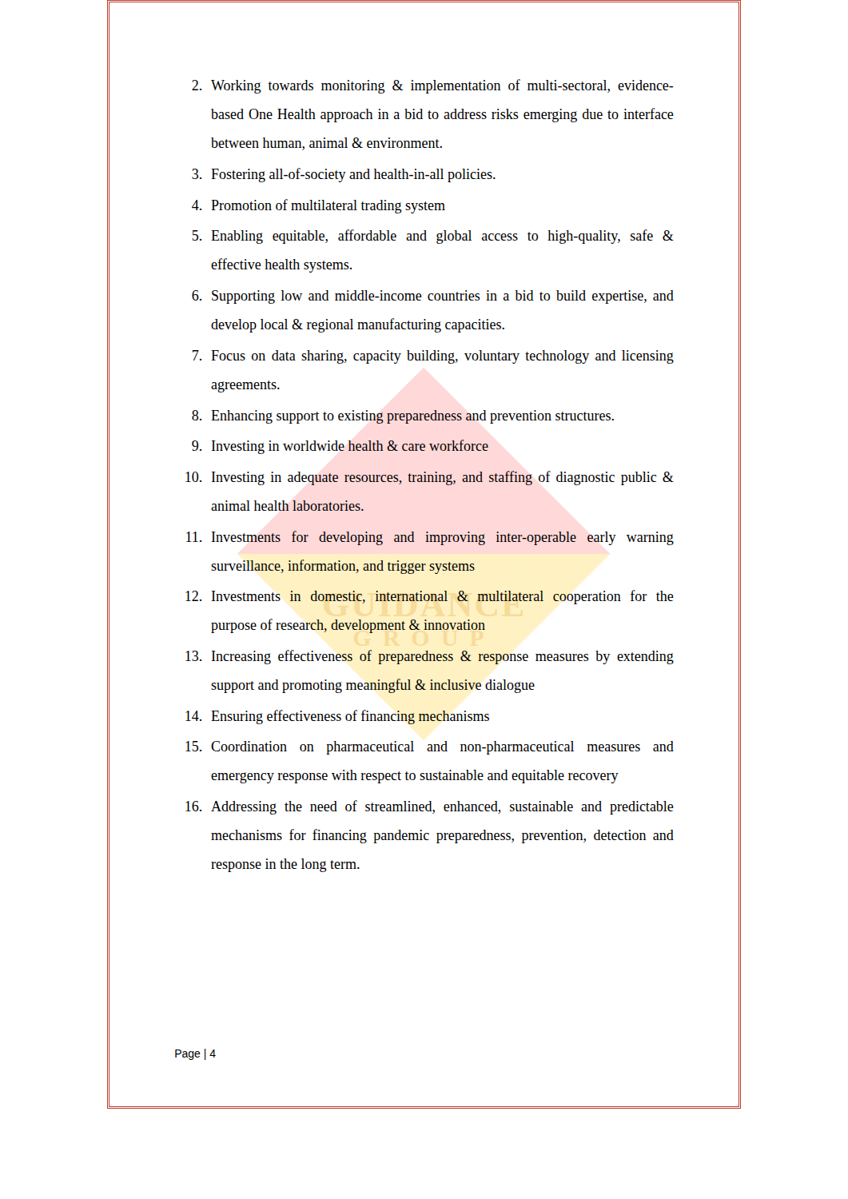GUIDANCE
GROUP
Working towards monitoring & implementation of multi-sectoral, evidence-based One Health approach in a bid to address risks emerging due to interface between human, animal & environment.
Fostering all-of-society and health-in-all policies.
Promotion of multilateral trading system
Enabling equitable, affordable and global access to high-quality, safe & effective health systems.
Supporting low and middle-income countries in a bid to build expertise, and develop local & regional manufacturing capacities.
Focus on data sharing, capacity building, voluntary technology and licensing agreements.
Enhancing support to existing preparedness and prevention structures.
Investing in worldwide health & care workforce
Investing in adequate resources, training, and staffing of diagnostic public & animal health laboratories.
Investments for developing and improving inter-operable early warning surveillance, information, and trigger systems
Investments in domestic, international & multilateral cooperation for the purpose of research, development & innovation
Increasing effectiveness of preparedness & response measures by extending support and promoting meaningful & inclusive dialogue
Ensuring effectiveness of financing mechanisms
Coordination on pharmaceutical and non-pharmaceutical measures and emergency response with respect to sustainable and equitable recovery
Addressing the need of streamlined, enhanced, sustainable and predictable mechanisms for financing pandemic preparedness, prevention, detection and response in the long term.
Page | 4